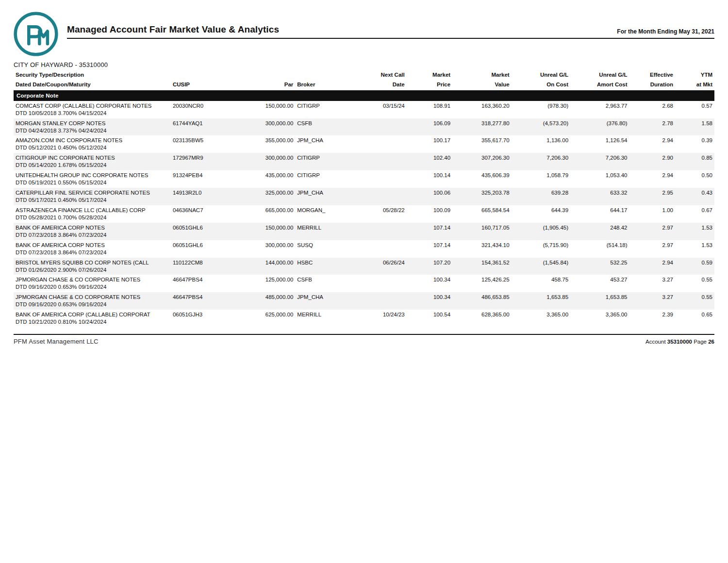Managed Account Fair Market Value & Analytics
For the Month Ending May 31, 2021
CITY OF HAYWARD - 35310000
| Security Type/Description | | | | Next Call | Market | Market | Unreal G/L | Unreal G/L | Effective | YTM |
| --- | --- | --- | --- | --- | --- | --- | --- | --- | --- | --- |
| Dated Date/Coupon/Maturity | CUSIP | Par | Broker | Date | Price | Value | On Cost | Amort Cost | Duration | at Mkt |
| Corporate Note |
| COMCAST CORP (CALLABLE) CORPORATE NOTES DTD 10/05/2018 3.700% 04/15/2024 | 20030NCR0 | 150,000.00 | CITIGRP | 03/15/24 | 108.91 | 163,360.20 | (978.30) | 2,963.77 | 2.68 | 0.57 |
| MORGAN STANLEY CORP NOTES DTD 04/24/2018 3.737% 04/24/2024 | 61744YAQ1 | 300,000.00 | CSFB | | 106.09 | 318,277.80 | (4,573.20) | (376.80) | 2.78 | 1.58 |
| AMAZON.COM INC CORPORATE NOTES DTD 05/12/2021 0.450% 05/12/2024 | 023135BW5 | 355,000.00 | JPM_CHA | | 100.17 | 355,617.70 | 1,136.00 | 1,126.54 | 2.94 | 0.39 |
| CITIGROUP INC CORPORATE NOTES DTD 05/14/2020 1.678% 05/15/2024 | 172967MR9 | 300,000.00 | CITIGRP | | 102.40 | 307,206.30 | 7,206.30 | 7,206.30 | 2.90 | 0.85 |
| UNITEDHEALTH GROUP INC CORPORATE NOTES DTD 05/19/2021 0.550% 05/15/2024 | 91324PEB4 | 435,000.00 | CITIGRP | | 100.14 | 435,606.39 | 1,058.79 | 1,053.40 | 2.94 | 0.50 |
| CATERPILLAR FINL SERVICE CORPORATE NOTES DTD 05/17/2021 0.450% 05/17/2024 | 14913R2L0 | 325,000.00 | JPM_CHA | | 100.06 | 325,203.78 | 639.28 | 633.32 | 2.95 | 0.43 |
| ASTRAZENECA FINANCE LLC (CALLABLE) CORP DTD 05/28/2021 0.700% 05/28/2024 | 04636NAC7 | 665,000.00 | MORGAN_ | 05/28/22 | 100.09 | 665,584.54 | 644.39 | 644.17 | 1.00 | 0.67 |
| BANK OF AMERICA CORP NOTES DTD 07/23/2018 3.864% 07/23/2024 | 06051GHL6 | 150,000.00 | MERRILL | | 107.14 | 160,717.05 | (1,905.45) | 248.42 | 2.97 | 1.53 |
| BANK OF AMERICA CORP NOTES DTD 07/23/2018 3.864% 07/23/2024 | 06051GHL6 | 300,000.00 | SUSQ | | 107.14 | 321,434.10 | (5,715.90) | (514.18) | 2.97 | 1.53 |
| BRISTOL MYERS SQUIBB CO CORP NOTES (CALL DTD 01/26/2020 2.900% 07/26/2024 | 110122CM8 | 144,000.00 | HSBC | 06/26/24 | 107.20 | 154,361.52 | (1,545.84) | 532.25 | 2.94 | 0.59 |
| JPMORGAN CHASE & CO CORPORATE NOTES DTD 09/16/2020 0.653% 09/16/2024 | 46647PBS4 | 125,000.00 | CSFB | | 100.34 | 125,426.25 | 458.75 | 453.27 | 3.27 | 0.55 |
| JPMORGAN CHASE & CO CORPORATE NOTES DTD 09/16/2020 0.653% 09/16/2024 | 46647PBS4 | 485,000.00 | JPM_CHA | | 100.34 | 486,653.85 | 1,653.85 | 1,653.85 | 3.27 | 0.55 |
| BANK OF AMERICA CORP (CALLABLE) CORPORAT DTD 10/21/2020 0.810% 10/24/2024 | 06051GJH3 | 625,000.00 | MERRILL | 10/24/23 | 100.54 | 628,365.00 | 3,365.00 | 3,365.00 | 2.39 | 0.65 |
PFM Asset Management LLC
Account 35310000 Page 26